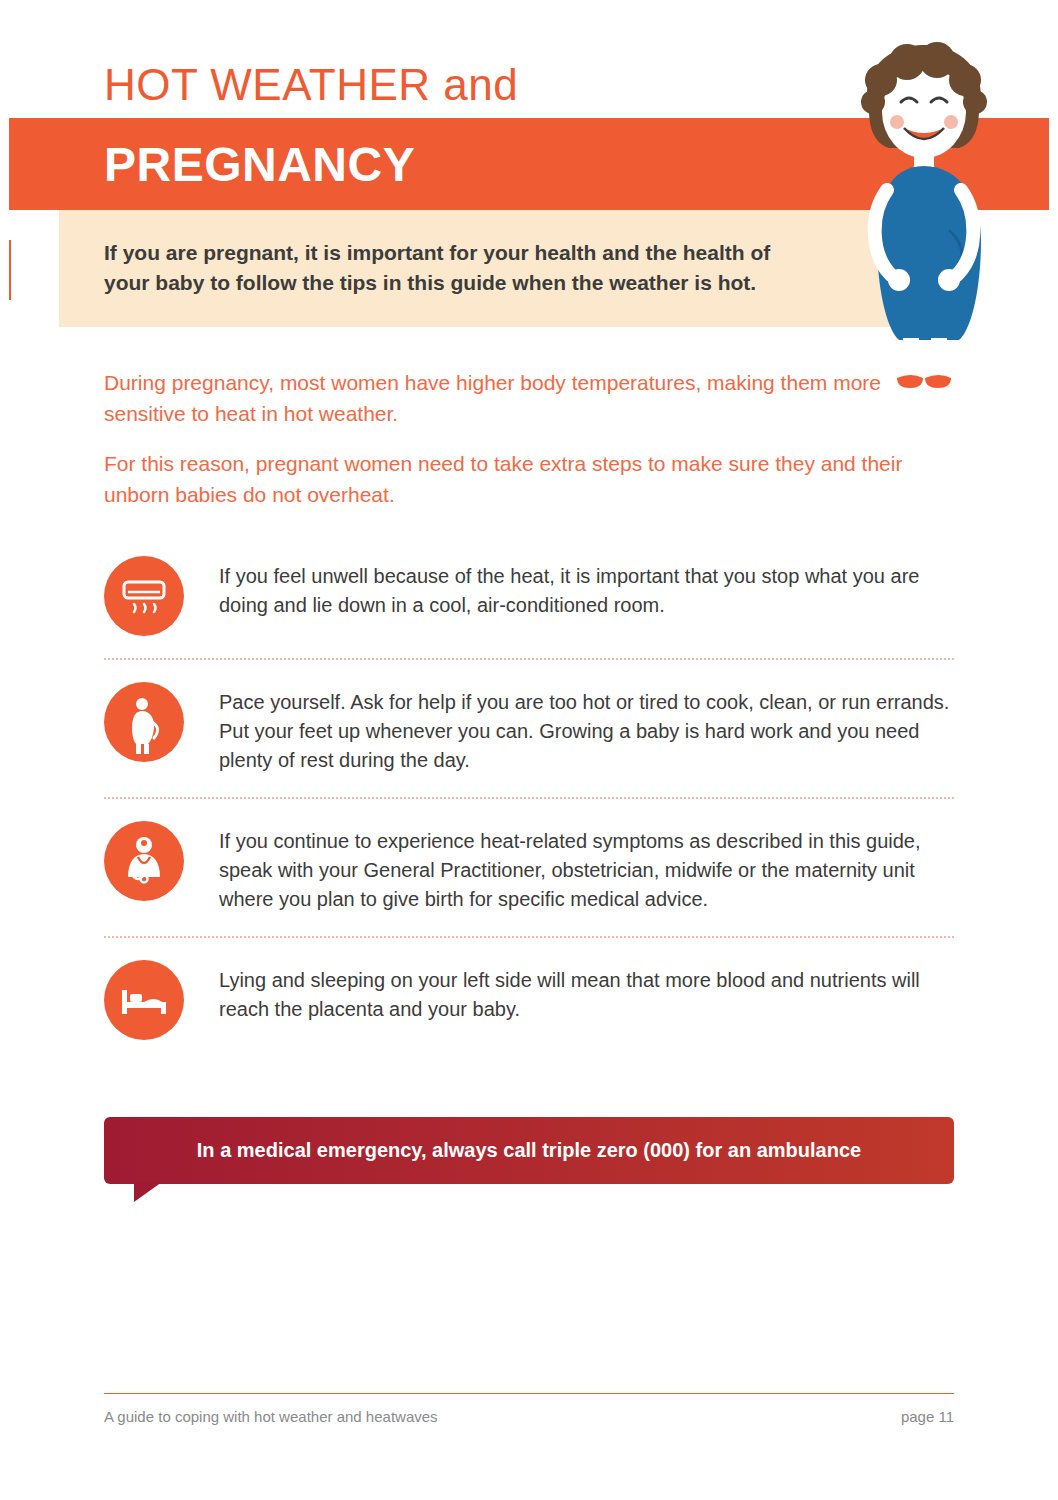HOT WEATHER and
PREGNANCY
If you are pregnant, it is important for your health and the health of your baby to follow the tips in this guide when the weather is hot.
During pregnancy, most women have higher body temperatures, making them more sensitive to heat in hot weather.
For this reason, pregnant women need to take extra steps to make sure they and their unborn babies do not overheat.
If you feel unwell because of the heat, it is important that you stop what you are doing and lie down in a cool, air-conditioned room.
Pace yourself. Ask for help if you are too hot or tired to cook, clean, or run errands. Put your feet up whenever you can. Growing a baby is hard work and you need plenty of rest during the day.
If you continue to experience heat-related symptoms as described in this guide, speak with your General Practitioner, obstetrician, midwife or the maternity unit where you plan to give birth for specific medical advice.
Lying and sleeping on your left side will mean that more blood and nutrients will reach the placenta and your baby.
In a medical emergency, always call triple zero (000) for an ambulance
A guide to coping with hot weather and heatwaves page 11